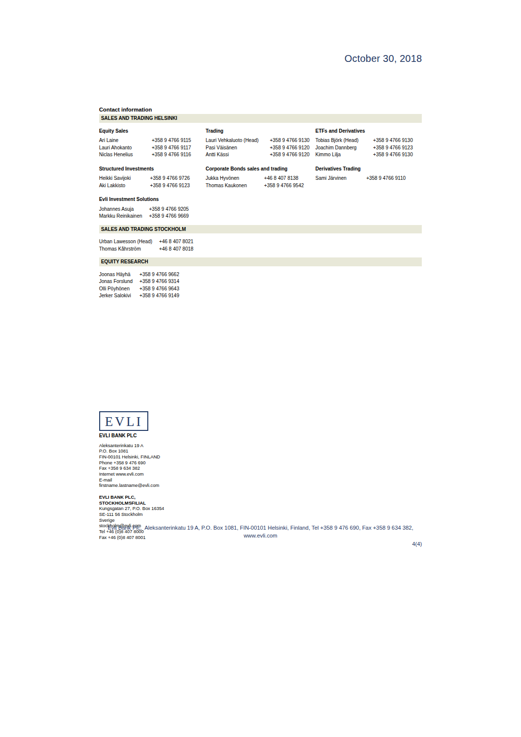October 30, 2018
Contact information
SALES AND TRADING HELSINKI
| Equity Sales / Ari Laine / +358 9 4766 9115 / / Lauri Ahokanto / +358 9 4766 9117 / / Niclas Henelius / +358 9 4766 9116 / | Trading / Lauri Vehkaluoto (Head) / +358 9 4766 9130 / / Pasi Väisänen / +358 9 4766 9120 / / Antti Kässi / +358 9 4766 9120 / | ETFs and Derivatives / Tobias Björk (Head) / +358 9 4766 9130 / / Joachim Dannberg / +358 9 4766 9123 / / Kimmo Lilja / +358 9 4766 9130 / |
| Structured Investments / Heikki Savijoki / +358 9 4766 9726 / / Aki Lakkisto / +358 9 4766 9123 / | Corporate Bonds sales and trading / Jukka Hyvönen / +46 8 407 8138 / / Thomas Kaukonen / +358 9 4766 9542 / | Derivatives Trading / Sami Järvinen / +358 9 4766 9110 / |
Evli Investment Solutions
| Johannes Asuja | +358 9 4766 9205 |
| Markku Reinikainen | +358 9 4766 9669 |
SALES AND TRADING STOCKHOLM
| Urban Lawesson (Head) | +46 8 407 8021 |
| Thomas Kåhrström | +46 8 407 8018 |
EQUITY RESEARCH
| Joonas Häyhä | +358 9 4766 9662 |
| Jonas Forslund | +358 9 4766 9314 |
| Olli Pöyhönen | +358 9 4766 9643 |
| Jerker Salokivi | +358 9 4766 9149 |
EVLI
EVLI BANK PLC
Aleksanterinkatu 19 A
P.O. Box 1081
FIN-00101 Helsinki, FINLAND
Phone +358 9 476 690
Fax +358 9 634 382
Internet www.evli.com
E-mail
firstname.lastname@evli.com
EVLI BANK PLC,
STOCKHOLMSFILIAL
Kungsgatan 27, P.O. Box 16354
SE-111 56 Stockholm
Sverige
stockholm@evli.com
Tel +46 (0)8 407 8000
Fax +46 (0)8 407 8001
Evli Bank Plc, Aleksanterinkatu 19 A, P.O. Box 1081, FIN-00101 Helsinki, Finland, Tel +358 9 476 690, Fax +358 9 634 382, www.evli.com
4(4)